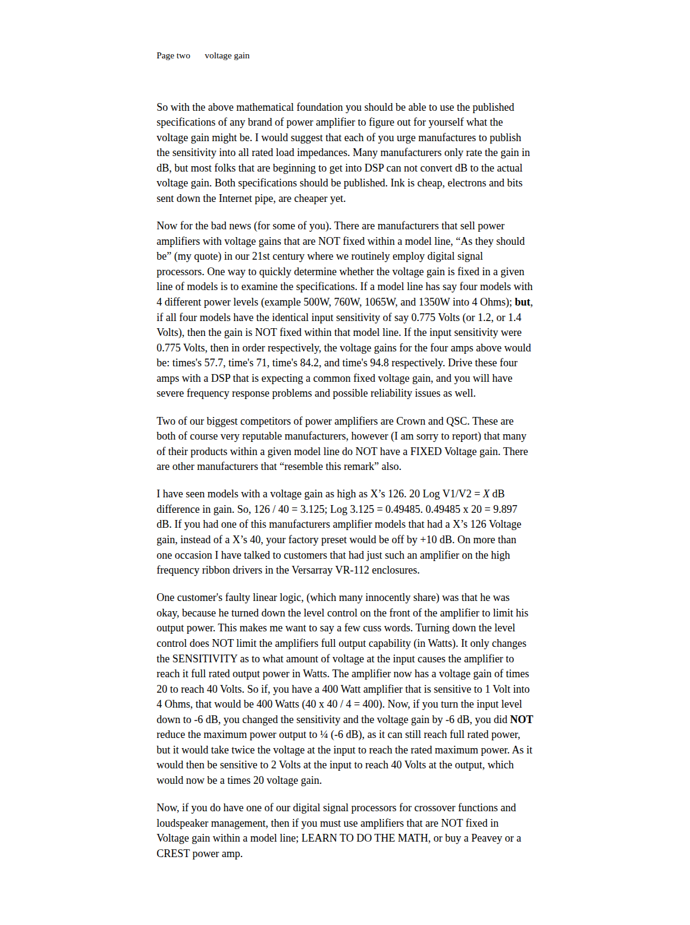Page two voltage gain
So with the above mathematical foundation you should be able to use the published specifications of any brand of power amplifier to figure out for yourself what the voltage gain might be. I would suggest that each of you urge manufactures to publish the sensitivity into all rated load impedances. Many manufacturers only rate the gain in dB, but most folks that are beginning to get into DSP can not convert dB to the actual voltage gain. Both specifications should be published. Ink is cheap, electrons and bits sent down the Internet pipe, are cheaper yet.
Now for the bad news (for some of you). There are manufacturers that sell power amplifiers with voltage gains that are NOT fixed within a model line, “As they should be” (my quote) in our 21st century where we routinely employ digital signal processors. One way to quickly determine whether the voltage gain is fixed in a given line of models is to examine the specifications. If a model line has say four models with 4 different power levels (example 500W, 760W, 1065W, and 1350W into 4 Ohms); but, if all four models have the identical input sensitivity of say 0.775 Volts (or 1.2, or 1.4 Volts), then the gain is NOT fixed within that model line. If the input sensitivity were 0.775 Volts, then in order respectively, the voltage gains for the four amps above would be: times's 57.7, time's 71, time's 84.2, and time's 94.8 respectively. Drive these four amps with a DSP that is expecting a common fixed voltage gain, and you will have severe frequency response problems and possible reliability issues as well.
Two of our biggest competitors of power amplifiers are Crown and QSC. These are both of course very reputable manufacturers, however (I am sorry to report) that many of their products within a given model line do NOT have a FIXED Voltage gain. There are other manufacturers that “resemble this remark” also.
I have seen models with a voltage gain as high as X’s 126. 20 Log V1/V2 = X dB difference in gain. So, 126 / 40 = 3.125; Log 3.125 = 0.49485. 0.49485 x 20 = 9.897 dB. If you had one of this manufacturers amplifier models that had a X’s 126 Voltage gain, instead of a X’s 40, your factory preset would be off by +10 dB. On more than one occasion I have talked to customers that had just such an amplifier on the high frequency ribbon drivers in the Versarray VR-112 enclosures.
One customer's faulty linear logic, (which many innocently share) was that he was okay, because he turned down the level control on the front of the amplifier to limit his output power. This makes me want to say a few cuss words. Turning down the level control does NOT limit the amplifiers full output capability (in Watts). It only changes the SENSITIVITY as to what amount of voltage at the input causes the amplifier to reach it full rated output power in Watts. The amplifier now has a voltage gain of times 20 to reach 40 Volts. So if, you have a 400 Watt amplifier that is sensitive to 1 Volt into 4 Ohms, that would be 400 Watts (40 x 40 / 4 = 400). Now, if you turn the input level down to -6 dB, you changed the sensitivity and the voltage gain by -6 dB, you did NOT reduce the maximum power output to ¼ (-6 dB), as it can still reach full rated power, but it would take twice the voltage at the input to reach the rated maximum power. As it would then be sensitive to 2 Volts at the input to reach 40 Volts at the output, which would now be a times 20 voltage gain.
Now, if you do have one of our digital signal processors for crossover functions and loudspeaker management, then if you must use amplifiers that are NOT fixed in Voltage gain within a model line; LEARN TO DO THE MATH, or buy a Peavey or a CREST power amp.